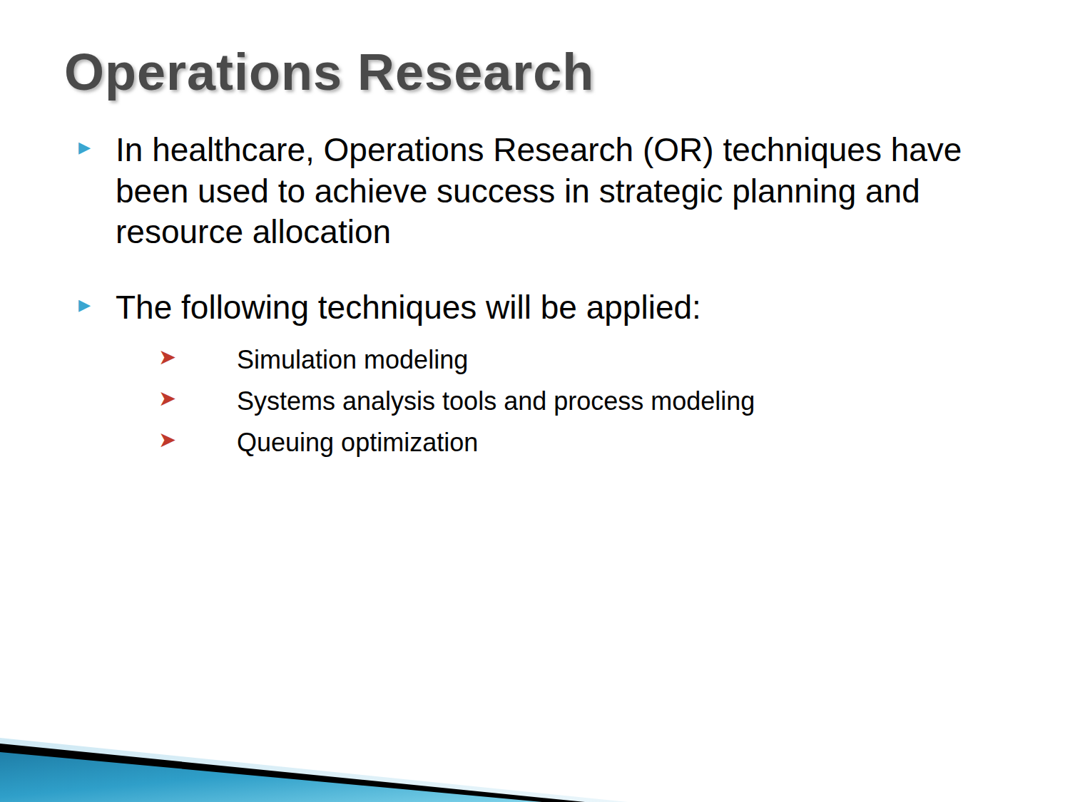Operations Research
In healthcare, Operations Research (OR) techniques have been used to achieve success in strategic planning and resource allocation
The following techniques will be applied:
Simulation modeling
Systems analysis tools and process modeling
Queuing optimization